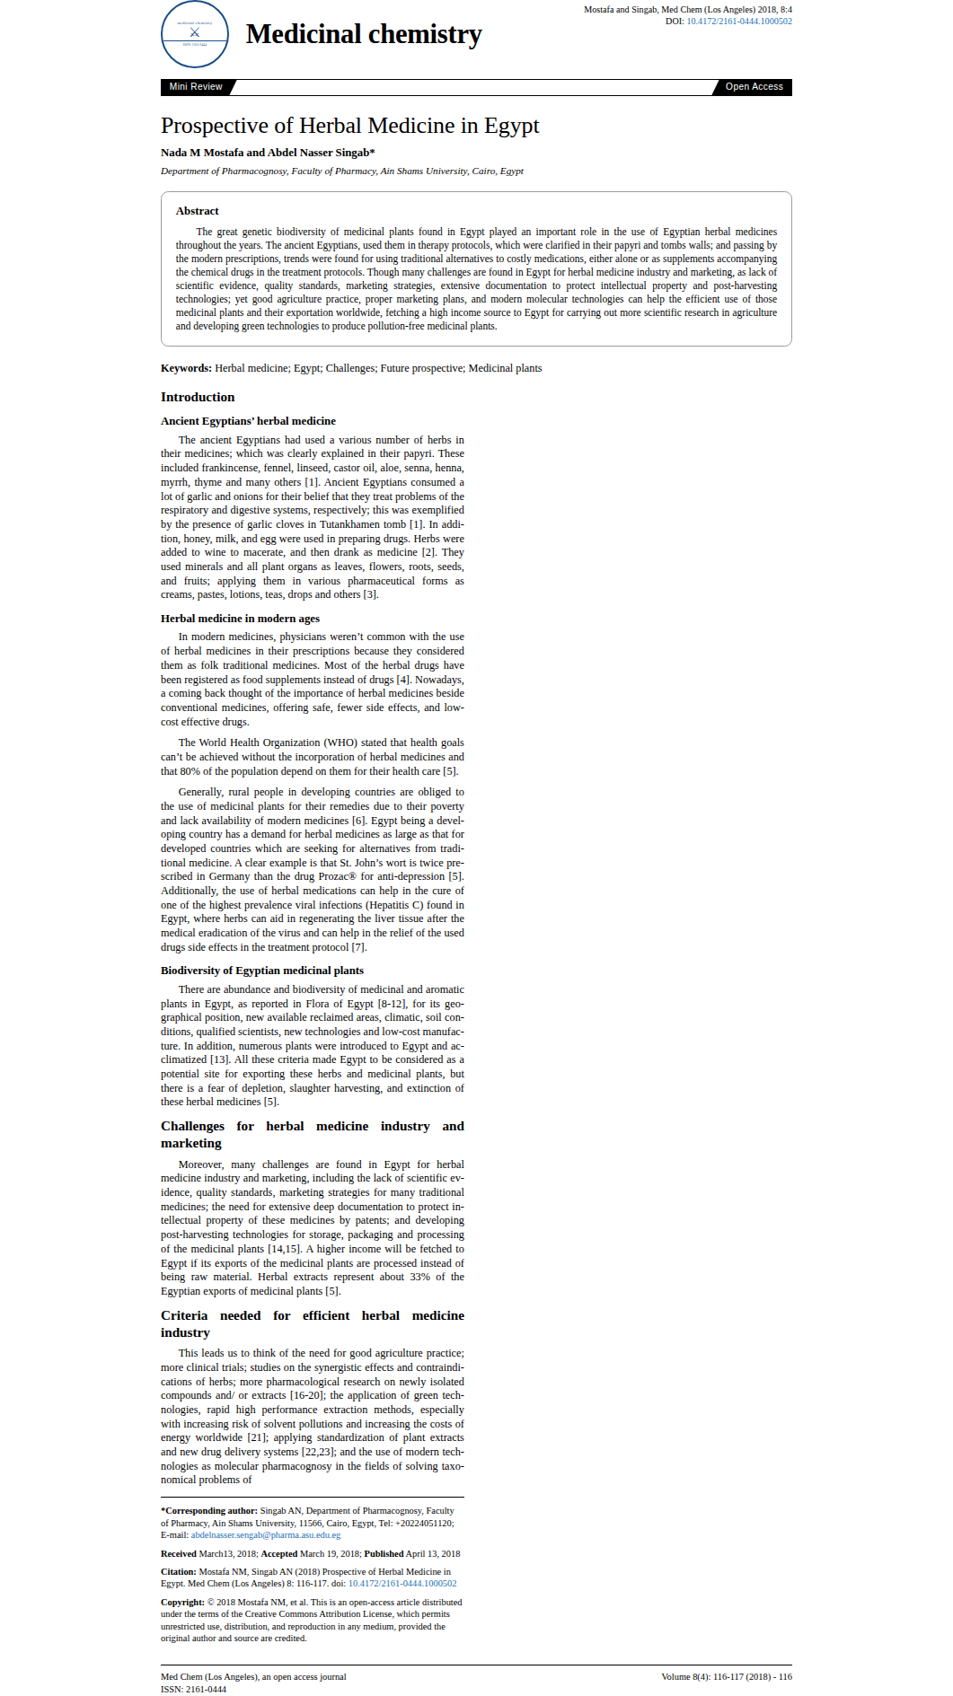Medicinal chemistry
⚔
ISSN: 2161-0444
Medicinal chemistry
Mostafa and Singab, Med Chem (Los Angeles) 2018, 8:4
DOI: 10.4172/2161-0444.1000502
Mini Review
Open Access
Prospective of Herbal Medicine in Egypt
Nada M Mostafa and Abdel Nasser Singab*
Department of Pharmacognosy, Faculty of Pharmacy, Ain Shams University, Cairo, Egypt
Abstract
The great genetic biodiversity of medicinal plants found in Egypt played an important role in the use of Egyptian herbal medicines throughout the years. The ancient Egyptians, used them in therapy protocols, which were clarified in their papyri and tombs walls; and passing by the modern prescriptions, trends were found for using traditional alternatives to costly medications, either alone or as supplements accompanying the chemical drugs in the treatment protocols. Though many challenges are found in Egypt for herbal medicine industry and marketing, as lack of scientific evidence, quality standards, marketing strategies, extensive documentation to protect intellectual property and post-harvesting technologies; yet good agriculture practice, proper marketing plans, and modern molecular technologies can help the efficient use of those medicinal plants and their exportation worldwide, fetching a high income source to Egypt for carrying out more scientific research in agriculture and developing green technologies to produce pollution-free medicinal plants.
Keywords: Herbal medicine; Egypt; Challenges; Future prospective; Medicinal plants
Introduction
Ancient Egyptians’ herbal medicine
The ancient Egyptians had used a various number of herbs in their medicines; which was clearly explained in their papyri. These included frankincense, fennel, linseed, castor oil, aloe, senna, henna, myrrh, thyme and many others [1]. Ancient Egyptians consumed a lot of garlic and onions for their belief that they treat problems of the respiratory and digestive systems, respectively; this was exemplified by the presence of garlic cloves in Tutankhamen tomb [1]. In addition, honey, milk, and egg were used in preparing drugs. Herbs were added to wine to macerate, and then drank as medicine [2]. They used minerals and all plant organs as leaves, flowers, roots, seeds, and fruits; applying them in various pharmaceutical forms as creams, pastes, lotions, teas, drops and others [3].
Herbal medicine in modern ages
In modern medicines, physicians weren’t common with the use of herbal medicines in their prescriptions because they considered them as folk traditional medicines. Most of the herbal drugs have been registered as food supplements instead of drugs [4]. Nowadays, a coming back thought of the importance of herbal medicines beside conventional medicines, offering safe, fewer side effects, and low-cost effective drugs.
The World Health Organization (WHO) stated that health goals can’t be achieved without the incorporation of herbal medicines and that 80% of the population depend on them for their health care [5].
Generally, rural people in developing countries are obliged to the use of medicinal plants for their remedies due to their poverty and lack availability of modern medicines [6]. Egypt being a developing country has a demand for herbal medicines as large as that for developed countries which are seeking for alternatives from traditional medicine. A clear example is that St. John’s wort is twice prescribed in Germany than the drug Prozac® for anti-depression [5]. Additionally, the use of herbal medications can help in the cure of one of the highest prevalence viral infections (Hepatitis C) found in Egypt, where herbs can aid in regenerating the liver tissue after the medical eradication of the virus and can help in the relief of the used drugs side effects in the treatment protocol [7].
Biodiversity of Egyptian medicinal plants
There are abundance and biodiversity of medicinal and aromatic plants in Egypt, as reported in Flora of Egypt [8-12], for its geographical position, new available reclaimed areas, climatic, soil conditions, qualified scientists, new technologies and low-cost manufacture. In addition, numerous plants were introduced to Egypt and acclimatized [13]. All these criteria made Egypt to be considered as a potential site for exporting these herbs and medicinal plants, but there is a fear of depletion, slaughter harvesting, and extinction of these herbal medicines [5].
Challenges for herbal medicine industry and marketing
Moreover, many challenges are found in Egypt for herbal medicine industry and marketing, including the lack of scientific evidence, quality standards, marketing strategies for many traditional medicines; the need for extensive deep documentation to protect intellectual property of these medicines by patents; and developing post-harvesting technologies for storage, packaging and processing of the medicinal plants [14,15]. A higher income will be fetched to Egypt if its exports of the medicinal plants are processed instead of being raw material. Herbal extracts represent about 33% of the Egyptian exports of medicinal plants [5].
Criteria needed for efficient herbal medicine industry
This leads us to think of the need for good agriculture practice; more clinical trials; studies on the synergistic effects and contraindications of herbs; more pharmacological research on newly isolated compounds and/ or extracts [16-20]; the application of green technologies, rapid high performance extraction methods, especially with increasing risk of solvent pollutions and increasing the costs of energy worldwide [21]; applying standardization of plant extracts and new drug delivery systems [22,23]; and the use of modern technologies as molecular pharmacognosy in the fields of solving taxonomical problems of
*Corresponding author: Singab AN, Department of Pharmacognosy, Faculty of Pharmacy, Ain Shams University, 11566, Cairo, Egypt, Tel: +20224051120; E-mail: abdelnasser.sengab@pharma.asu.edu.eg
Received March13, 2018; Accepted March 19, 2018; Published April 13, 2018
Citation: Mostafa NM, Singab AN (2018) Prospective of Herbal Medicine in Egypt. Med Chem (Los Angeles) 8: 116-117. doi: 10.4172/2161-0444.1000502
Copyright: © 2018 Mostafa NM, et al. This is an open-access article distributed under the terms of the Creative Commons Attribution License, which permits unrestricted use, distribution, and reproduction in any medium, provided the original author and source are credited.
Med Chem (Los Angeles), an open access journal
ISSN: 2161-0444
Volume 8(4): 116-117 (2018) - 116